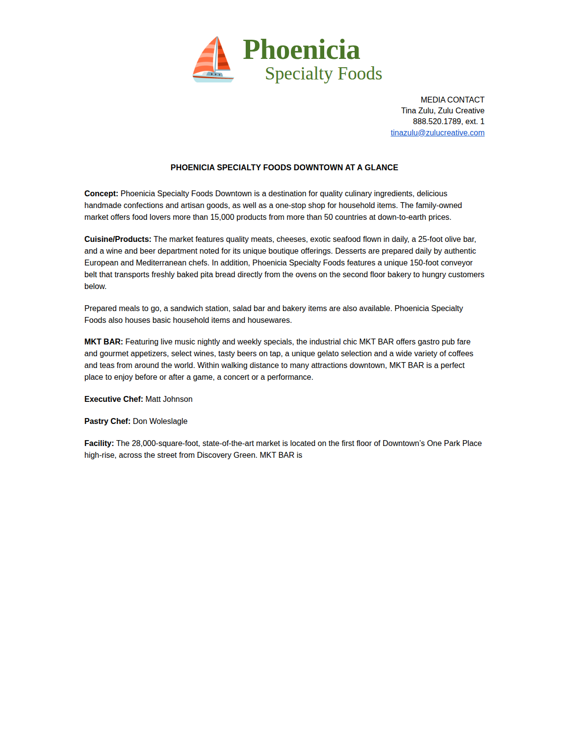⛵Phoenicia
Specialty Foods
MEDIA CONTACT
Tina Zulu, Zulu Creative
888.520.1789, ext. 1
tinazulu@zulucreative.com
PHOENICIA SPECIALTY FOODS DOWNTOWN AT A GLANCE
Concept: Phoenicia Specialty Foods Downtown is a destination for quality culinary ingredients, delicious handmade confections and artisan goods, as well as a one-stop shop for household items. The family-owned market offers food lovers more than 15,000 products from more than 50 countries at down-to-earth prices.
Cuisine/Products: The market features quality meats, cheeses, exotic seafood flown in daily, a 25-foot olive bar, and a wine and beer department noted for its unique boutique offerings. Desserts are prepared daily by authentic European and Mediterranean chefs. In addition, Phoenicia Specialty Foods features a unique 150-foot conveyor belt that transports freshly baked pita bread directly from the ovens on the second floor bakery to hungry customers below.
Prepared meals to go, a sandwich station, salad bar and bakery items are also available. Phoenicia Specialty Foods also houses basic household items and housewares.
MKT BAR: Featuring live music nightly and weekly specials, the industrial chic MKT BAR offers gastro pub fare and gourmet appetizers, select wines, tasty beers on tap, a unique gelato selection and a wide variety of coffees and teas from around the world. Within walking distance to many attractions downtown, MKT BAR is a perfect place to enjoy before or after a game, a concert or a performance.
Executive Chef: Matt Johnson
Pastry Chef: Don Woleslagle
Facility: The 28,000-square-foot, state-of-the-art market is located on the first floor of Downtown’s One Park Place high-rise, across the street from Discovery Green. MKT BAR is